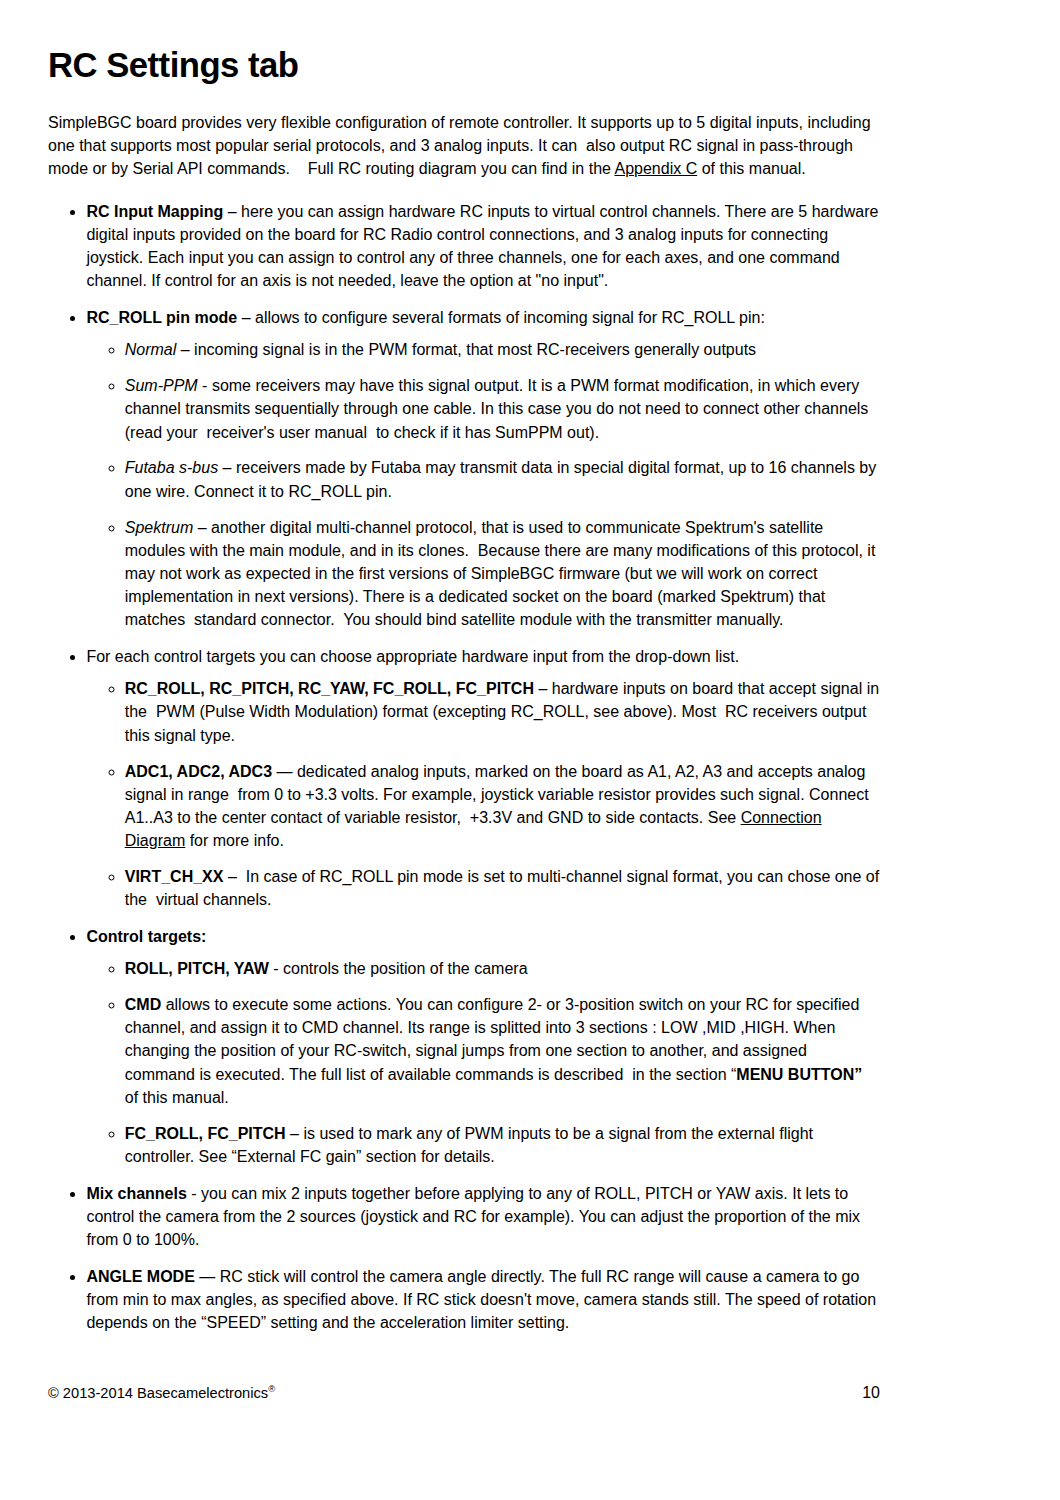RC Settings tab
SimpleBGC board provides very flexible configuration of remote controller. It supports up to 5 digital inputs, including one that supports most popular serial protocols, and 3 analog inputs. It can also output RC signal in pass-through mode or by Serial API commands. Full RC routing diagram you can find in the Appendix C of this manual.
RC Input Mapping – here you can assign hardware RC inputs to virtual control channels. There are 5 hardware digital inputs provided on the board for RC Radio control connections, and 3 analog inputs for connecting joystick. Each input you can assign to control any of three channels, one for each axes, and one command channel. If control for an axis is not needed, leave the option at "no input".
RC_ROLL pin mode – allows to configure several formats of incoming signal for RC_ROLL pin:
Normal – incoming signal is in the PWM format, that most RC-receivers generally outputs
Sum-PPM - some receivers may have this signal output. It is a PWM format modification, in which every channel transmits sequentially through one cable. In this case you do not need to connect other channels (read your receiver's user manual to check if it has SumPPM out).
Futaba s-bus – receivers made by Futaba may transmit data in special digital format, up to 16 channels by one wire. Connect it to RC_ROLL pin.
Spektrum – another digital multi-channel protocol, that is used to communicate Spektrum's satellite modules with the main module, and in its clones. Because there are many modifications of this protocol, it may not work as expected in the first versions of SimpleBGC firmware (but we will work on correct implementation in next versions). There is a dedicated socket on the board (marked Spektrum) that matches standard connector. You should bind satellite module with the transmitter manually.
For each control targets you can choose appropriate hardware input from the drop-down list.
RC_ROLL, RC_PITCH, RC_YAW, FC_ROLL, FC_PITCH – hardware inputs on board that accept signal in the PWM (Pulse Width Modulation) format (excepting RC_ROLL, see above). Most RC receivers output this signal type.
ADC1, ADC2, ADC3 — dedicated analog inputs, marked on the board as A1, A2, A3 and accepts analog signal in range from 0 to +3.3 volts. For example, joystick variable resistor provides such signal. Connect A1..A3 to the center contact of variable resistor, +3.3V and GND to side contacts. See Connection Diagram for more info.
VIRT_CH_XX – In case of RC_ROLL pin mode is set to multi-channel signal format, you can chose one of the virtual channels.
Control targets:
ROLL, PITCH, YAW - controls the position of the camera
CMD allows to execute some actions. You can configure 2- or 3-position switch on your RC for specified channel, and assign it to CMD channel. Its range is splitted into 3 sections : LOW ,MID ,HIGH. When changing the position of your RC-switch, signal jumps from one section to another, and assigned command is executed. The full list of available commands is described in the section “MENU BUTTON” of this manual.
FC_ROLL, FC_PITCH – is used to mark any of PWM inputs to be a signal from the external flight controller. See “External FC gain” section for details.
Mix channels - you can mix 2 inputs together before applying to any of ROLL, PITCH or YAW axis. It lets to control the camera from the 2 sources (joystick and RC for example). You can adjust the proportion of the mix from 0 to 100%.
ANGLE MODE — RC stick will control the camera angle directly. The full RC range will cause a camera to go from min to max angles, as specified above. If RC stick doesn't move, camera stands still. The speed of rotation depends on the “SPEED” setting and the acceleration limiter setting.
© 2013-2014 Basecamelectronics® 10